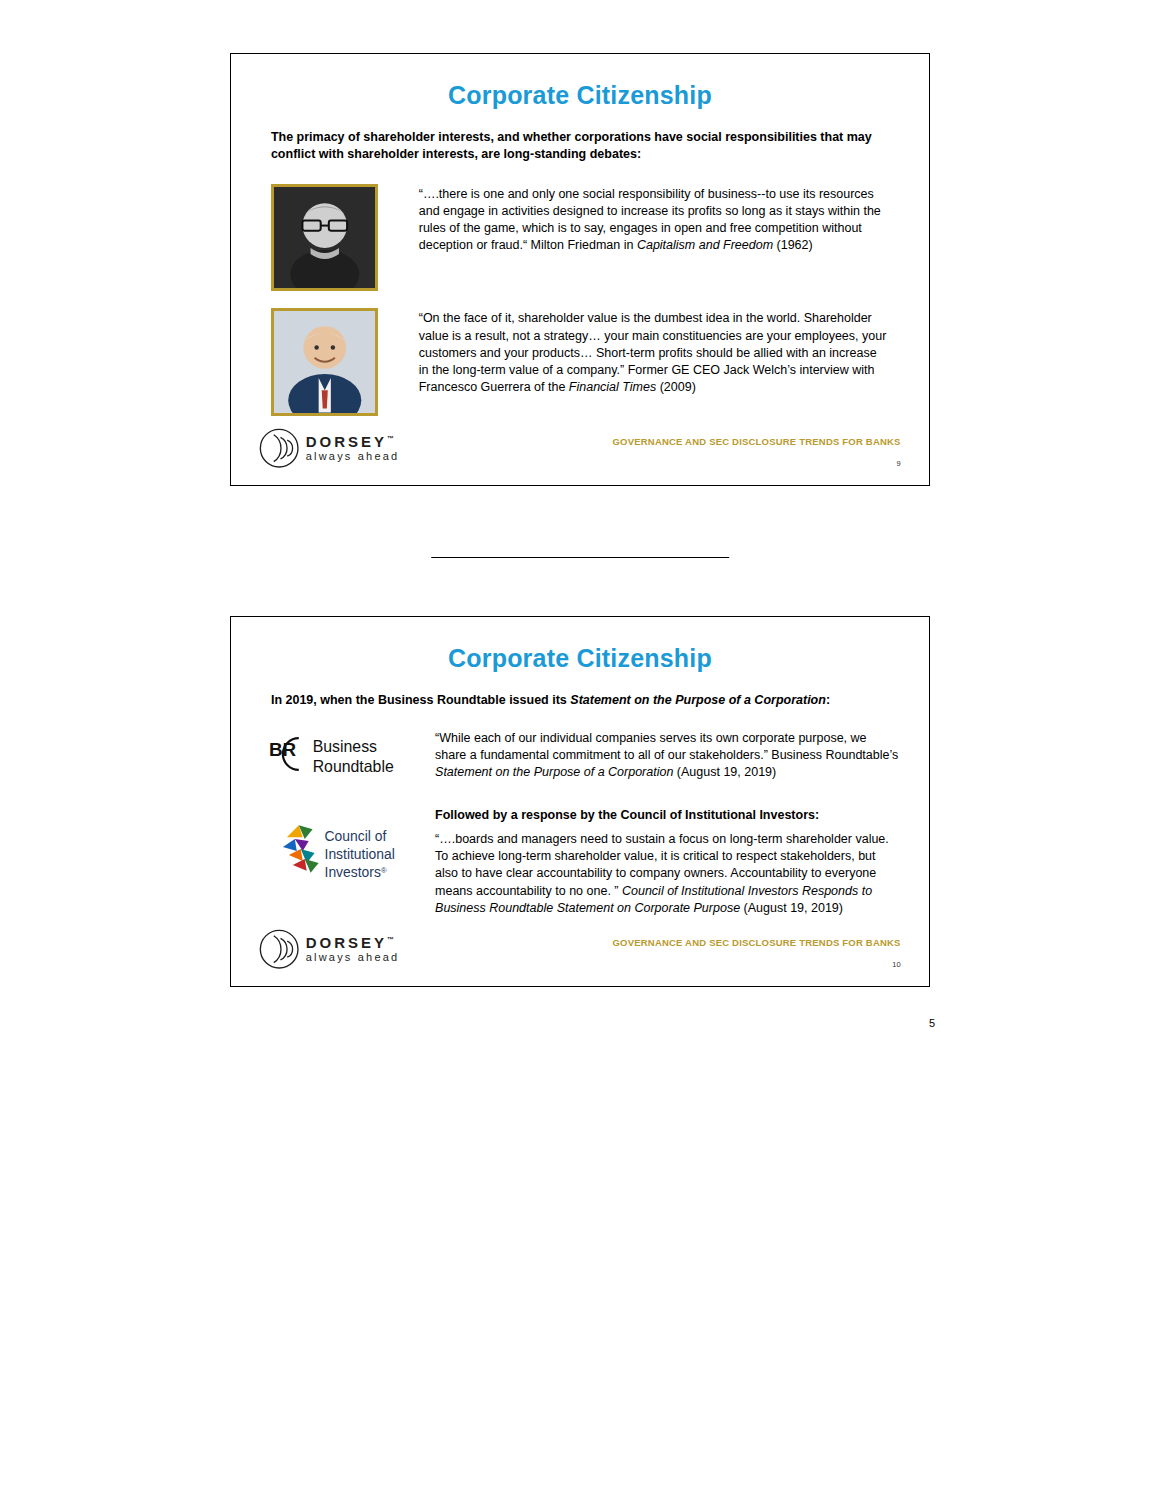Corporate Citizenship
The primacy of shareholder interests, and whether corporations have social responsibilities that may conflict with shareholder interests, are long-standing debates:
“….there is one and only one social responsibility of business--to use its resources and engage in activities designed to increase its profits so long as it stays within the rules of the game, which is to say, engages in open and free competition without deception or fraud.“ Milton Friedman in Capitalism and Freedom (1962)
“On the face of it, shareholder value is the dumbest idea in the world. Shareholder value is a result, not a strategy… your main constituencies are your employees, your customers and your products… Short-term profits should be allied with an increase in the long-term value of a company.” Former GE CEO Jack Welch’s interview with Francesco Guerrera of the Financial Times (2009)
DORSEY™
always ahead
GOVERNANCE AND SEC DISCLOSURE TRENDS FOR BANKS
9
Corporate Citizenship
In 2019, when the Business Roundtable issued its Statement on the Purpose of a Corporation:
BR Business Roundtable
“While each of our individual companies serves its own corporate purpose, we share a fundamental commitment to all of our stakeholders.” Business Roundtable’s Statement on the Purpose of a Corporation (August 19, 2019)
Council of Institutional Investors®
Followed by a response by the Council of Institutional Investors:
“….boards and managers need to sustain a focus on long-term shareholder value. To achieve long-term shareholder value, it is critical to respect stakeholders, but also to have clear accountability to company owners. Accountability to everyone means accountability to no one. ” Council of Institutional Investors Responds to Business Roundtable Statement on Corporate Purpose (August 19, 2019)
DORSEY™
always ahead
GOVERNANCE AND SEC DISCLOSURE TRENDS FOR BANKS
10
5